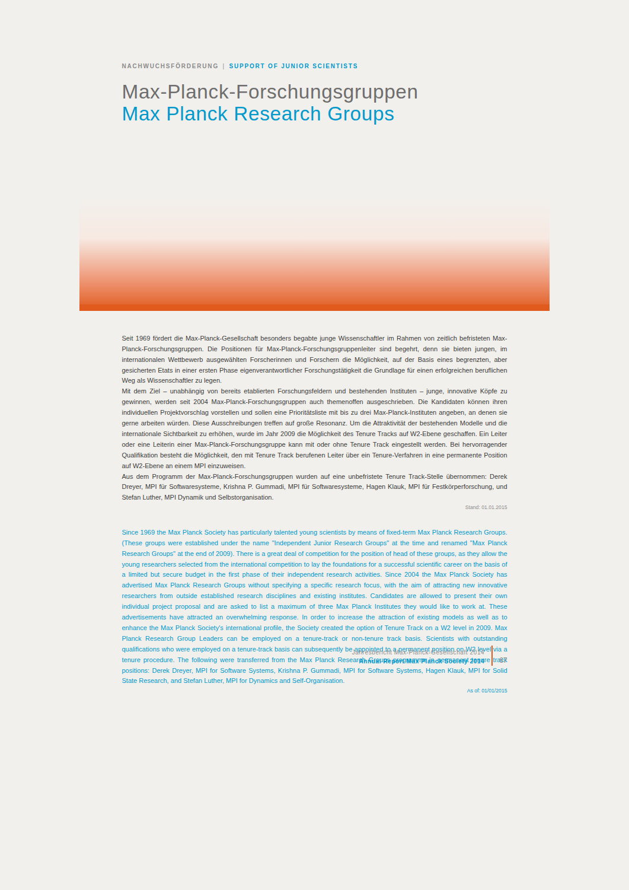NACHWUCHSFÖRDERUNG | SUPPORT OF JUNIOR SCIENTISTS
Max-Planck-Forschungsgruppen Max Planck Research Groups
Seit 1969 fördert die Max-Planck-Gesellschaft besonders begabte junge Wissenschaftler im Rahmen von zeitlich befristeten Max-Planck-Forschungsgruppen. Die Positionen für Max-Planck-Forschungsgruppenleiter sind begehrt, denn sie bieten jungen, im internationalen Wettbewerb ausgewählten Forscherinnen und Forschern die Möglichkeit, auf der Basis eines begrenzten, aber gesicherten Etats in einer ersten Phase eigenverantwortlicher Forschungstätigkeit die Grundlage für einen erfolgreichen beruflichen Weg als Wissenschaftler zu legen.
Mit dem Ziel – unabhängig von bereits etablierten Forschungsfeldern und bestehenden Instituten – junge, innovative Köpfe zu gewinnen, werden seit 2004 Max-Planck-Forschungsgruppen auch themenoffen ausgeschrieben. Die Kandidaten können ihren individuellen Projektvorschlag vorstellen und sollen eine Prioritätsliste mit bis zu drei Max-Planck-Instituten angeben, an denen sie gerne arbeiten würden. Diese Ausschreibungen treffen auf große Resonanz. Um die Attraktivität der bestehenden Modelle und die internationale Sichtbarkeit zu erhöhen, wurde im Jahr 2009 die Möglichkeit des Tenure Tracks auf W2-Ebene geschaffen. Ein Leiter oder eine Leiterin einer Max-Planck-Forschungsgruppe kann mit oder ohne Tenure Track eingestellt werden. Bei hervorragender Qualifikation besteht die Möglichkeit, den mit Tenure Track berufenen Leiter über ein Tenure-Verfahren in eine permanente Position auf W2-Ebene an einem MPI einzuweisen.
Aus dem Programm der Max-Planck-Forschungsgruppen wurden auf eine unbefristete Tenure Track-Stelle übernommen: Derek Dreyer, MPI für Softwaresysteme, Krishna P. Gummadi, MPI für Softwaresysteme, Hagen Klauk, MPI für Festkörperforschung, und Stefan Luther, MPI Dynamik und Selbstorganisation.
Stand: 01.01.2015
Since 1969 the Max Planck Society has particularly talented young scientists by means of fixed-term Max Planck Research Groups. (These groups were established under the name "Independent Junior Research Groups" at the time and renamed "Max Planck Research Groups" at the end of 2009). There is a great deal of competition for the position of head of these groups, as they allow the young researchers selected from the international competition to lay the foundations for a successful scientific career on the basis of a limited but secure budget in the first phase of their independent research activities. Since 2004 the Max Planck Society has advertised Max Planck Research Groups without specifying a specific research focus, with the aim of attracting new innovative researchers from outside established research disciplines and existing institutes. Candidates are allowed to present their own individual project proposal and are asked to list a maximum of three Max Planck Institutes they would like to work at. These advertisements have attracted an overwhelming response. In order to increase the attraction of existing models as well as to enhance the Max Planck Society's international profile, the Society created the option of Tenure Track on a W2 level in 2009. Max Planck Research Group Leaders can be employed on a tenure-track or non-tenure track basis. Scientists with outstanding qualifications who were employed on a tenure-track basis can subsequently be appointed to a permanent position on W2 level via a tenure procedure. The following were transferred from the Max Planck Research Groups programme in permanent tenure track positions: Derek Dreyer, MPI for Software Systems, Krishna P. Gummadi, MPI for Software Systems, Hagen Klauk, MPI for Solid State Research, and Stefan Luther, MPI for Dynamics and Self-Organisation.
As of: 01/01/2015
Jahresbericht Max-Planck-Gesellschaft 2014
Annual Report Max Planck Society 2014
67